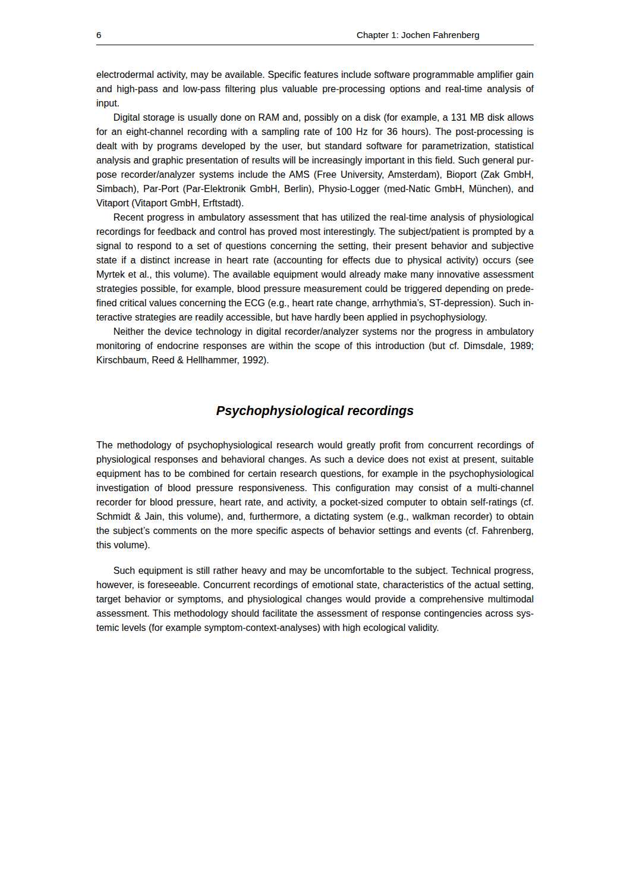6 Chapter 1: Jochen Fahrenberg
electrodermal activity, may be available. Specific features include software programmable amplifier gain and high-pass and low-pass filtering plus valuable pre-processing options and real-time analysis of input.
Digital storage is usually done on RAM and, possibly on a disk (for example, a 131 MB disk allows for an eight-channel recording with a sampling rate of 100 Hz for 36 hours). The post-processing is dealt with by programs developed by the user, but standard software for parametrization, statistical analysis and graphic presentation of results will be increasingly important in this field. Such general purpose recorder/analyzer systems include the AMS (Free University, Amsterdam), Bioport (Zak GmbH, Simbach), Par-Port (Par-Elektronik GmbH, Berlin), Physio-Logger (med-Natic GmbH, München), and Vitaport (Vitaport GmbH, Erftstadt).
Recent progress in ambulatory assessment that has utilized the real-time analysis of physiological recordings for feedback and control has proved most interestingly. The subject/patient is prompted by a signal to respond to a set of questions concerning the setting, their present behavior and subjective state if a distinct increase in heart rate (accounting for effects due to physical activity) occurs (see Myrtek et al., this volume). The available equipment would already make many innovative assessment strategies possible, for example, blood pressure measurement could be triggered depending on predefined critical values concerning the ECG (e.g., heart rate change, arrhythmia’s, ST-depression). Such interactive strategies are readily accessible, but have hardly been applied in psychophysiology.
Neither the device technology in digital recorder/analyzer systems nor the progress in ambulatory monitoring of endocrine responses are within the scope of this introduction (but cf. Dimsdale, 1989; Kirschbaum, Reed & Hellhammer, 1992).
Psychophysiological recordings
The methodology of psychophysiological research would greatly profit from concurrent recordings of physiological responses and behavioral changes. As such a device does not exist at present, suitable equipment has to be combined for certain research questions, for example in the psychophysiological investigation of blood pressure responsiveness. This configuration may consist of a multi-channel recorder for blood pressure, heart rate, and activity, a pocket-sized computer to obtain self-ratings (cf. Schmidt & Jain, this volume), and, furthermore, a dictating system (e.g., walkman recorder) to obtain the subject’s comments on the more specific aspects of behavior settings and events (cf. Fahrenberg, this volume).
Such equipment is still rather heavy and may be uncomfortable to the subject. Technical progress, however, is foreseeable. Concurrent recordings of emotional state, characteristics of the actual setting, target behavior or symptoms, and physiological changes would provide a comprehensive multimodal assessment. This methodology should facilitate the assessment of response contingencies across systemic levels (for example symptom-context-analyses) with high ecological validity.